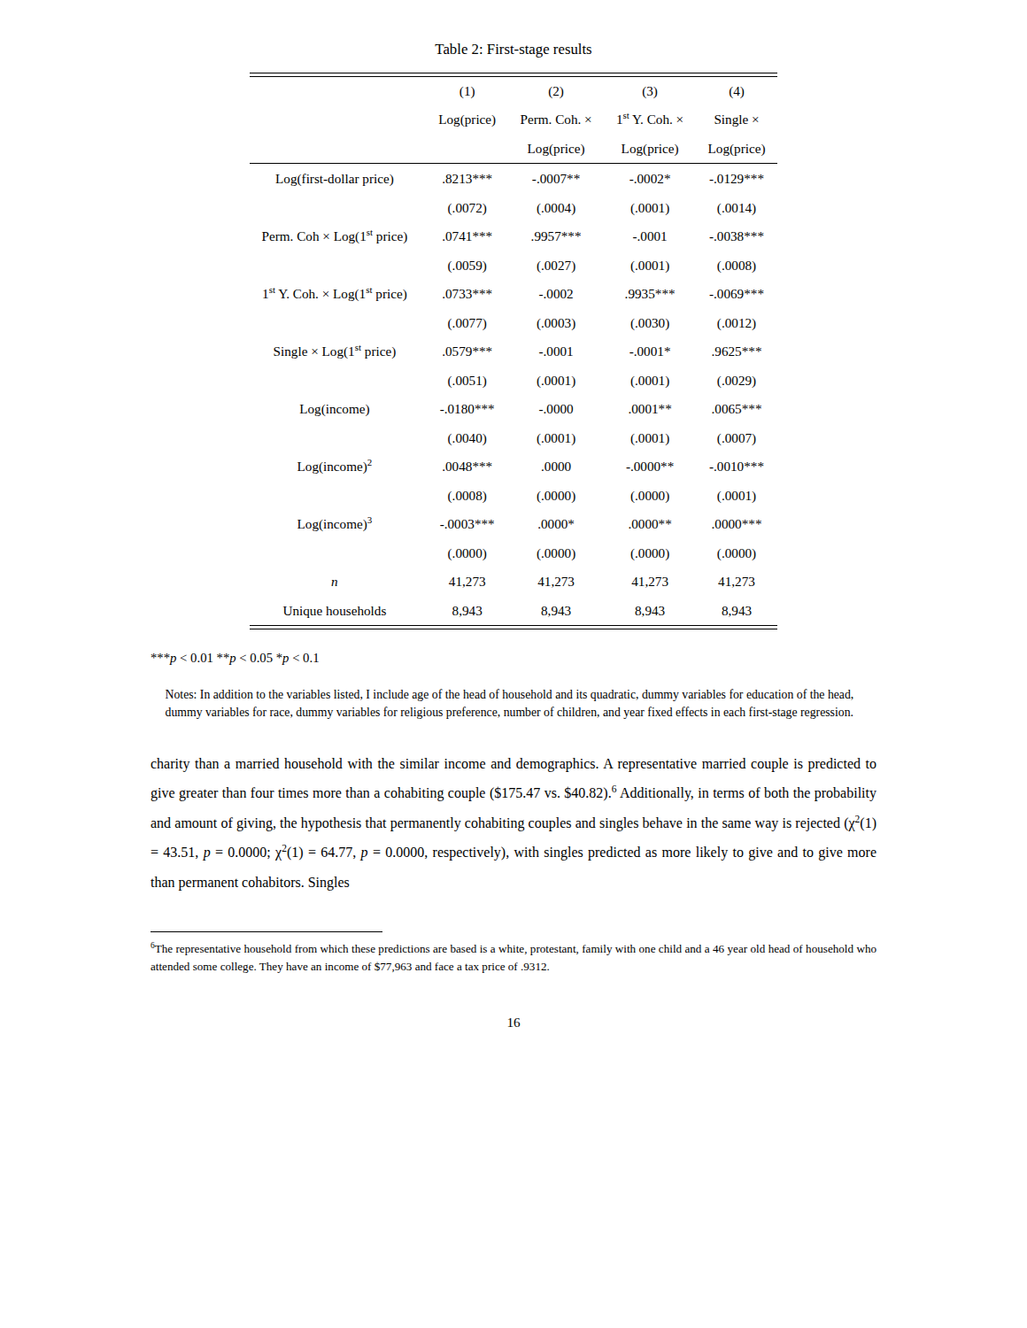Table 2: First-stage results
| | (1) | (2) | (3) | (4) |
| --- | --- | --- | --- | --- |
| | Log(price) | Perm. Coh. × | 1 st Y. Coh. × | Single × |
| | | Log(price) | Log(price) | Log(price) |
| Log(first-dollar price) | .8213*** | -.0007** | -.0002* | -.0129*** |
| | (.0072) | (.0004) | (.0001) | (.0014) |
| Perm. Coh × Log(1 st price) | .0741*** | .9957*** | -.0001 | -.0038*** |
| | (.0059) | (.0027) | (.0001) | (.0008) |
| 1 st Y. Coh. × Log(1 st price) | .0733*** | -.0002 | .9935*** | -.0069*** |
| | (.0077) | (.0003) | (.0030) | (.0012) |
| Single × Log(1 st price) | .0579*** | -.0001 | -.0001* | .9625*** |
| | (.0051) | (.0001) | (.0001) | (.0029) |
| Log(income) | -.0180*** | -.0000 | .0001** | .0065*** |
| | (.0040) | (.0001) | (.0001) | (.0007) |
| Log(income) 2 | .0048*** | .0000 | -.0000** | -.0010*** |
| | (.0008) | (.0000) | (.0000) | (.0001) |
| Log(income) 3 | -.0003*** | .0000* | .0000** | .0000*** |
| | (.0000) | (.0000) | (.0000) | (.0000) |
| n | 41,273 | 41,273 | 41,273 | 41,273 |
| Unique households | 8,943 | 8,943 | 8,943 | 8,943 |
***p < 0.01 **p < 0.05 *p < 0.1
Notes: In addition to the variables listed, I include age of the head of household and its quadratic, dummy variables for education of the head, dummy variables for race, dummy variables for religious preference, number of children, and year fixed effects in each first-stage regression.
charity than a married household with the similar income and demographics. A representative married couple is predicted to give greater than four times more than a cohabiting couple ($175.47 vs. $40.82).6 Additionally, in terms of both the probability and amount of giving, the hypothesis that permanently cohabiting couples and singles behave in the same way is rejected (χ2(1) = 43.51, p = 0.0000; χ2(1) = 64.77, p = 0.0000, respectively), with singles predicted as more likely to give and to give more than permanent cohabitors. Singles
6The representative household from which these predictions are based is a white, protestant, family with one child and a 46 year old head of household who attended some college. They have an income of $77,963 and face a tax price of .9312.
16